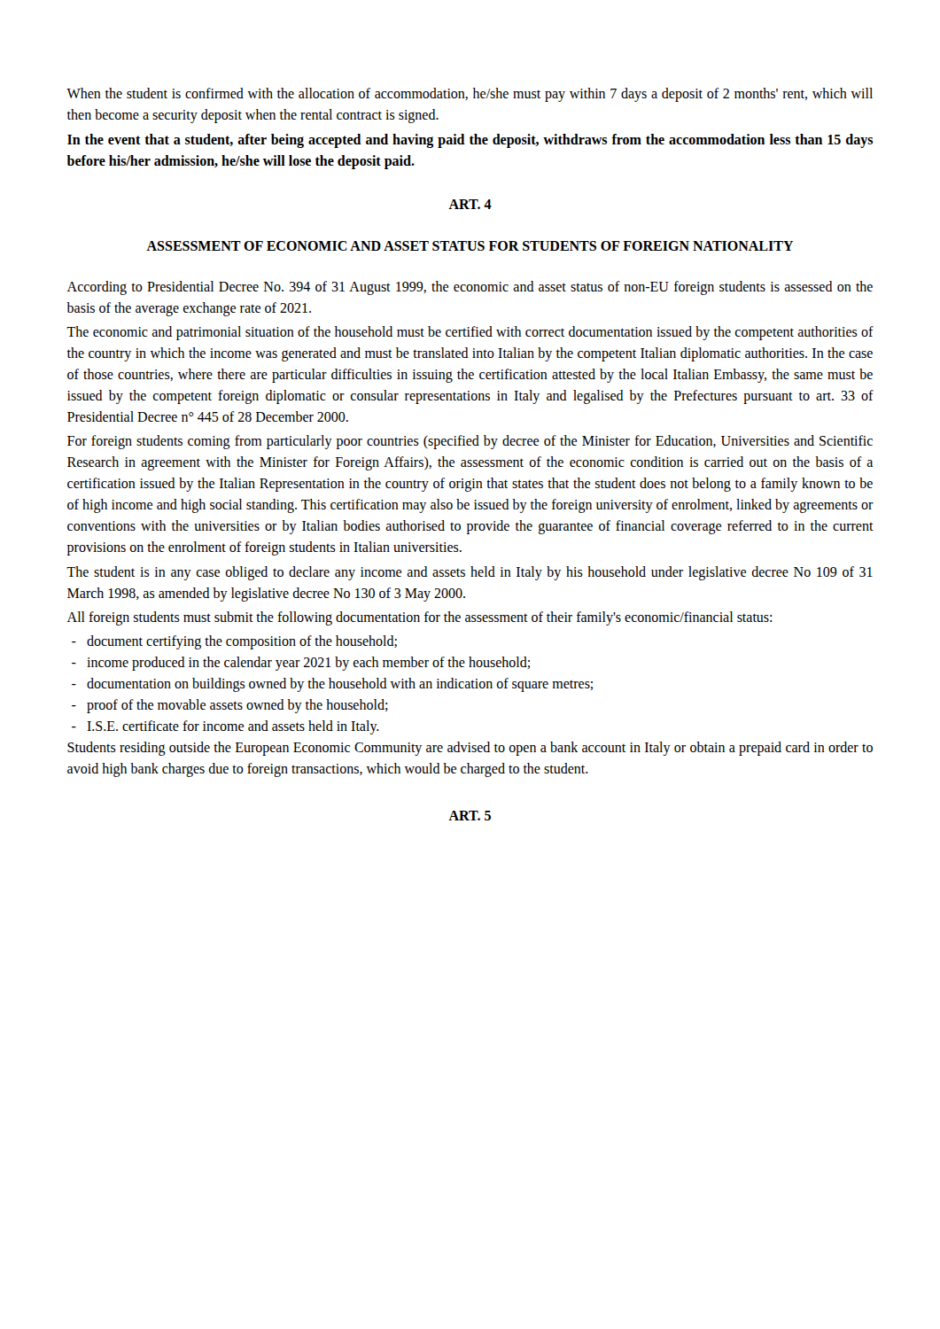When the student is confirmed with the allocation of accommodation, he/she must pay within 7 days a deposit of 2 months' rent, which will then become a security deposit when the rental contract is signed.
In the event that a student, after being accepted and having paid the deposit, withdraws from the accommodation less than 15 days before his/her admission, he/she will lose the deposit paid.
ART. 4
ASSESSMENT OF ECONOMIC AND ASSET STATUS FOR STUDENTS OF FOREIGN NATIONALITY
According to Presidential Decree No. 394 of 31 August 1999, the economic and asset status of non-EU foreign students is assessed on the basis of the average exchange rate of 2021.
The economic and patrimonial situation of the household must be certified with correct documentation issued by the competent authorities of the country in which the income was generated and must be translated into Italian by the competent Italian diplomatic authorities. In the case of those countries, where there are particular difficulties in issuing the certification attested by the local Italian Embassy, the same must be issued by the competent foreign diplomatic or consular representations in Italy and legalised by the Prefectures pursuant to art. 33 of Presidential Decree n° 445 of 28 December 2000.
For foreign students coming from particularly poor countries (specified by decree of the Minister for Education, Universities and Scientific Research in agreement with the Minister for Foreign Affairs), the assessment of the economic condition is carried out on the basis of a certification issued by the Italian Representation in the country of origin that states that the student does not belong to a family known to be of high income and high social standing. This certification may also be issued by the foreign university of enrolment, linked by agreements or conventions with the universities or by Italian bodies authorised to provide the guarantee of financial coverage referred to in the current provisions on the enrolment of foreign students in Italian universities.
The student is in any case obliged to declare any income and assets held in Italy by his household under legislative decree No 109 of 31 March 1998, as amended by legislative decree No 130 of 3 May 2000.
All foreign students must submit the following documentation for the assessment of their family's economic/financial status:
document certifying the composition of the household;
income produced in the calendar year 2021 by each member of the household;
documentation on buildings owned by the household with an indication of square metres;
proof of the movable assets owned by the household;
I.S.E. certificate for income and assets held in Italy.
Students residing outside the European Economic Community are advised to open a bank account in Italy or obtain a prepaid card in order to avoid high bank charges due to foreign transactions, which would be charged to the student.
ART. 5